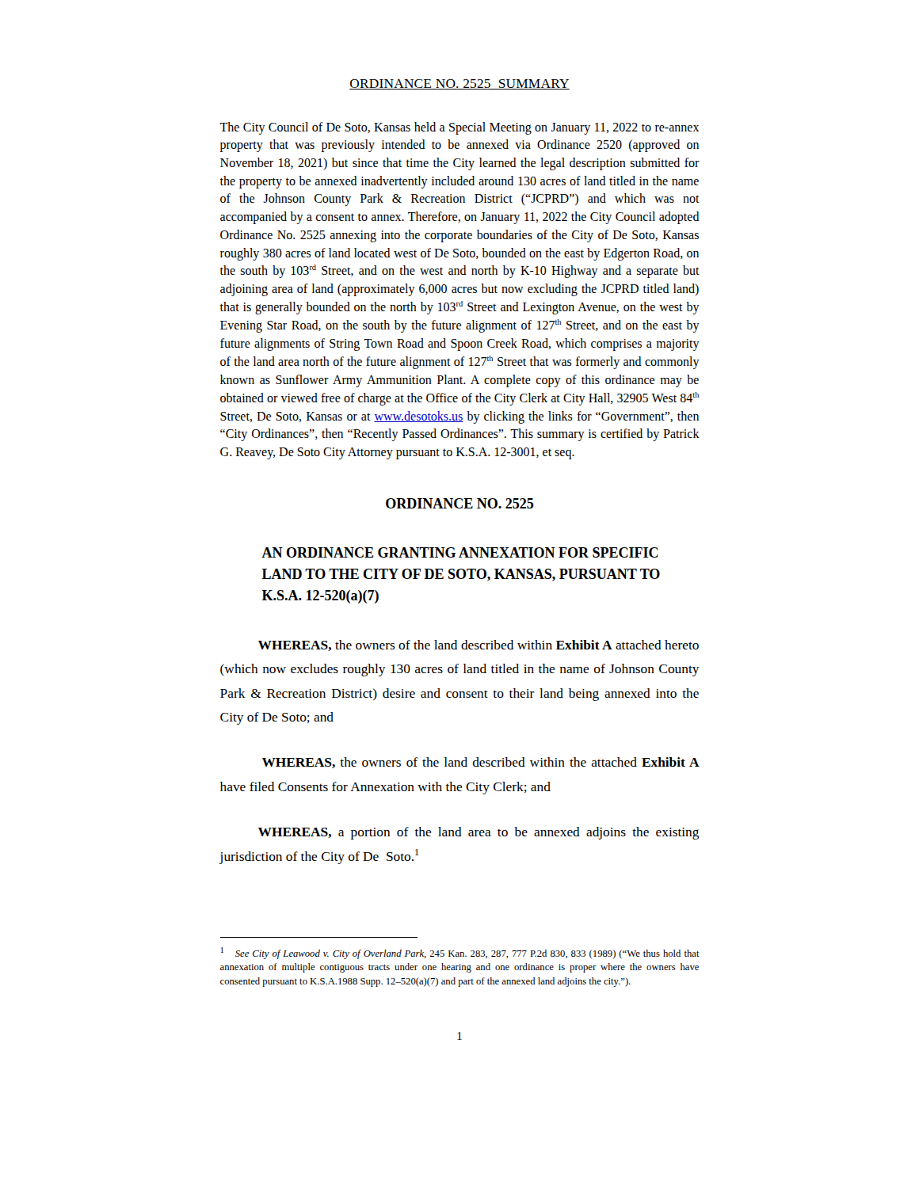ORDINANCE NO. 2525 SUMMARY
The City Council of De Soto, Kansas held a Special Meeting on January 11, 2022 to re-annex property that was previously intended to be annexed via Ordinance 2520 (approved on November 18, 2021) but since that time the City learned the legal description submitted for the property to be annexed inadvertently included around 130 acres of land titled in the name of the Johnson County Park & Recreation District (“JCPRD”) and which was not accompanied by a consent to annex. Therefore, on January 11, 2022 the City Council adopted Ordinance No. 2525 annexing into the corporate boundaries of the City of De Soto, Kansas roughly 380 acres of land located west of De Soto, bounded on the east by Edgerton Road, on the south by 103rd Street, and on the west and north by K-10 Highway and a separate but adjoining area of land (approximately 6,000 acres but now excluding the JCPRD titled land) that is generally bounded on the north by 103rd Street and Lexington Avenue, on the west by Evening Star Road, on the south by the future alignment of 127th Street, and on the east by future alignments of String Town Road and Spoon Creek Road, which comprises a majority of the land area north of the future alignment of 127th Street that was formerly and commonly known as Sunflower Army Ammunition Plant. A complete copy of this ordinance may be obtained or viewed free of charge at the Office of the City Clerk at City Hall, 32905 West 84th Street, De Soto, Kansas or at www.desotoks.us by clicking the links for “Government”, then “City Ordinances”, then “Recently Passed Ordinances”. This summary is certified by Patrick G. Reavey, De Soto City Attorney pursuant to K.S.A. 12-3001, et seq.
ORDINANCE NO. 2525
AN ORDINANCE GRANTING ANNEXATION FOR SPECIFIC LAND TO THE CITY OF DE SOTO, KANSAS, PURSUANT TO K.S.A. 12-520(a)(7)
WHEREAS, the owners of the land described within Exhibit A attached hereto (which now excludes roughly 130 acres of land titled in the name of Johnson County Park & Recreation District) desire and consent to their land being annexed into the City of De Soto; and
WHEREAS, the owners of the land described within the attached Exhibit A have filed Consents for Annexation with the City Clerk; and
WHEREAS, a portion of the land area to be annexed adjoins the existing jurisdiction of the City of De Soto.1
1 See City of Leawood v. City of Overland Park, 245 Kan. 283, 287, 777 P.2d 830, 833 (1989) (“We thus hold that annexation of multiple contiguous tracts under one hearing and one ordinance is proper where the owners have consented pursuant to K.S.A.1988 Supp. 12–520(a)(7) and part of the annexed land adjoins the city.”).
1